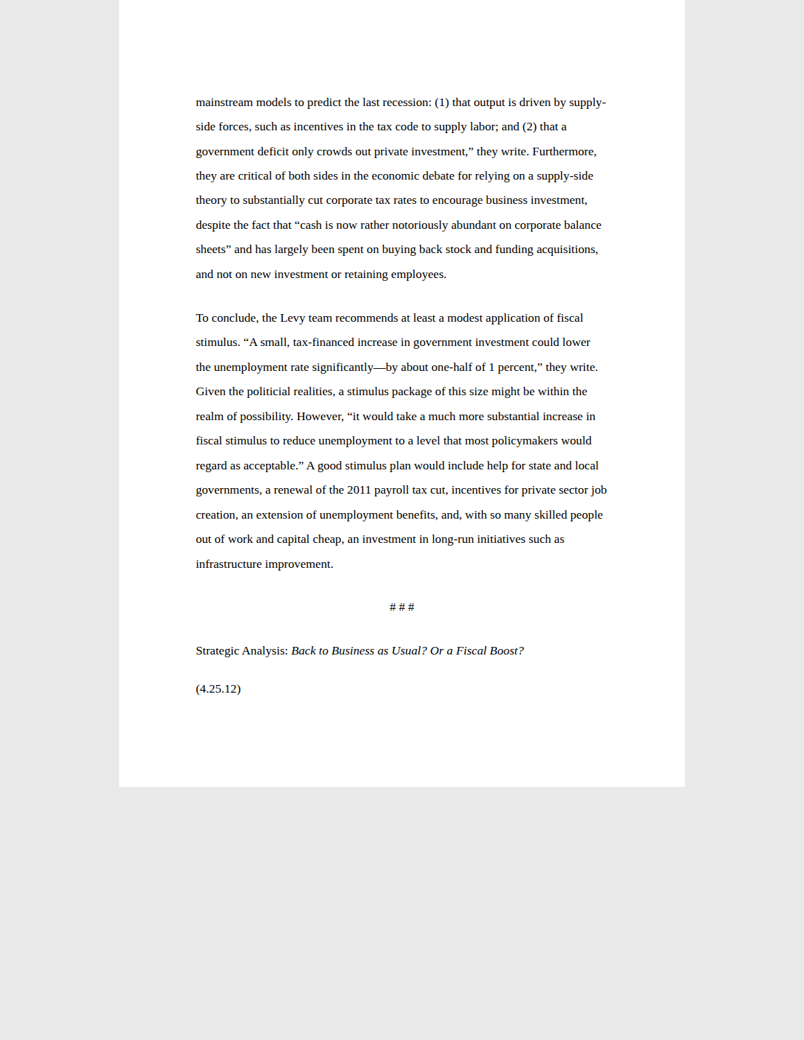mainstream models to predict the last recession: (1) that output is driven by supply-side forces, such as incentives in the tax code to supply labor; and (2) that a government deficit only crowds out private investment,” they write. Furthermore, they are critical of both sides in the economic debate for relying on a supply-side theory to substantially cut corporate tax rates to encourage business investment, despite the fact that “cash is now rather notoriously abundant on corporate balance sheets” and has largely been spent on buying back stock and funding acquisitions, and not on new investment or retaining employees.
To conclude, the Levy team recommends at least a modest application of fiscal stimulus. “A small, tax-financed increase in government investment could lower the unemployment rate significantly—by about one-half of 1 percent,” they write. Given the politicial realities, a stimulus package of this size might be within the realm of possibility. However, “it would take a much more substantial increase in fiscal stimulus to reduce unemployment to a level that most policymakers would regard as acceptable.” A good stimulus plan would include help for state and local governments, a renewal of the 2011 payroll tax cut, incentives for private sector job creation, an extension of unemployment benefits, and, with so many skilled people out of work and capital cheap, an investment in long-run initiatives such as infrastructure improvement.
# # #
Strategic Analysis: Back to Business as Usual? Or a Fiscal Boost?
(4.25.12)